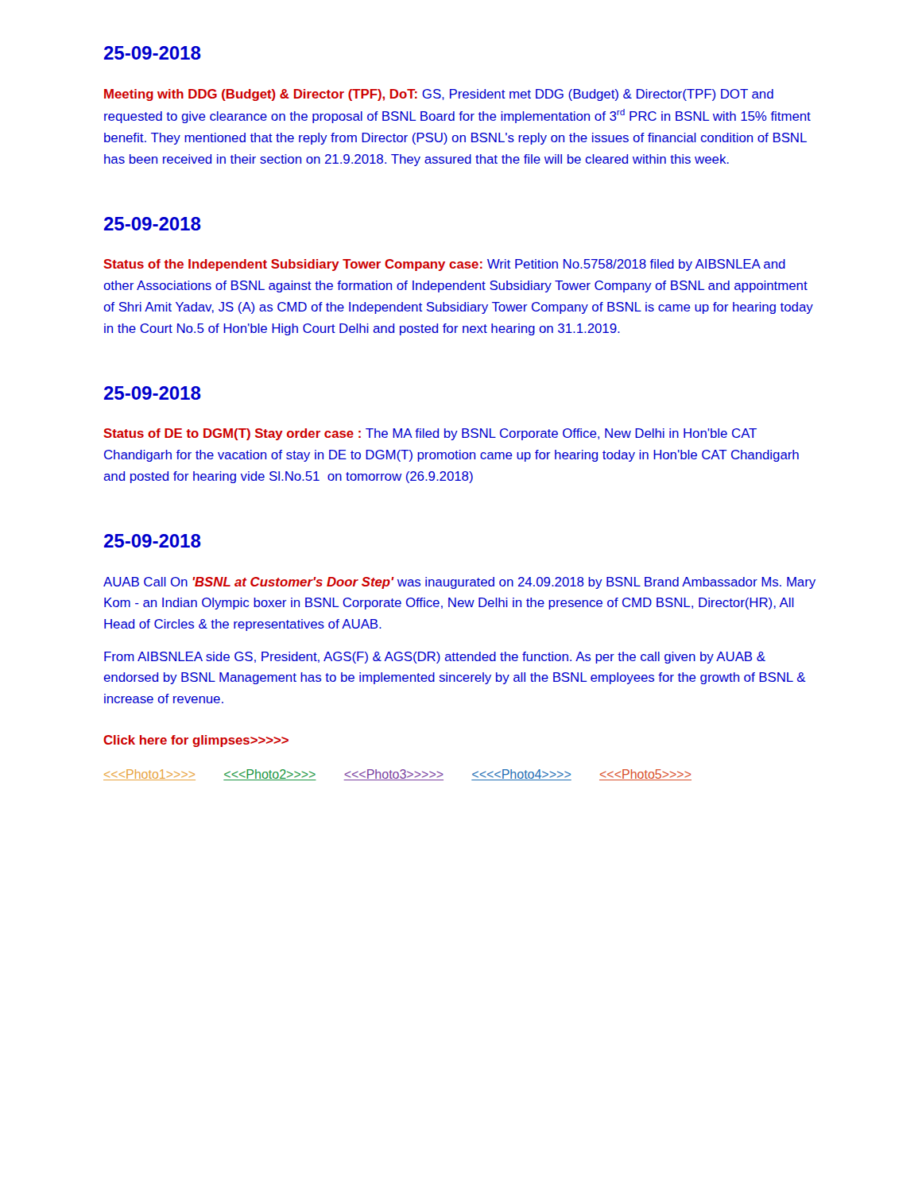25-09-2018
Meeting with DDG (Budget) & Director (TPF), DoT: GS, President met DDG (Budget) & Director(TPF) DOT and requested to give clearance on the proposal of BSNL Board for the implementation of 3rd PRC in BSNL with 15% fitment benefit. They mentioned that the reply from Director (PSU) on BSNL's reply on the issues of financial condition of BSNL has been received in their section on 21.9.2018. They assured that the file will be cleared within this week.
25-09-2018
Status of the Independent Subsidiary Tower Company case: Writ Petition No.5758/2018 filed by AIBSNLEA and other Associations of BSNL against the formation of Independent Subsidiary Tower Company of BSNL and appointment of Shri Amit Yadav, JS (A) as CMD of the Independent Subsidiary Tower Company of BSNL is came up for hearing today in the Court No.5 of Hon'ble High Court Delhi and posted for next hearing on 31.1.2019.
25-09-2018
Status of DE to DGM(T) Stay order case : The MA filed by BSNL Corporate Office, New Delhi in Hon'ble CAT Chandigarh for the vacation of stay in DE to DGM(T) promotion came up for hearing today in Hon'ble CAT Chandigarh and posted for hearing vide Sl.No.51 on tomorrow (26.9.2018)
25-09-2018
AUAB Call On 'BSNL at Customer's Door Step' was inaugurated on 24.09.2018 by BSNL Brand Ambassador Ms. Mary Kom - an Indian Olympic boxer in BSNL Corporate Office, New Delhi in the presence of CMD BSNL, Director(HR), All Head of Circles & the representatives of AUAB.
From AIBSNLEA side GS, President, AGS(F) & AGS(DR) attended the function. As per the call given by AUAB & endorsed by BSNL Management has to be implemented sincerely by all the BSNL employees for the growth of BSNL & increase of revenue.
Click here for glimpses>>>>>
<<<Photo1>>>> <<<Photo2>>>> <<<Photo3>>>>> <<<<Photo4>>>> <<<Photo5>>>>